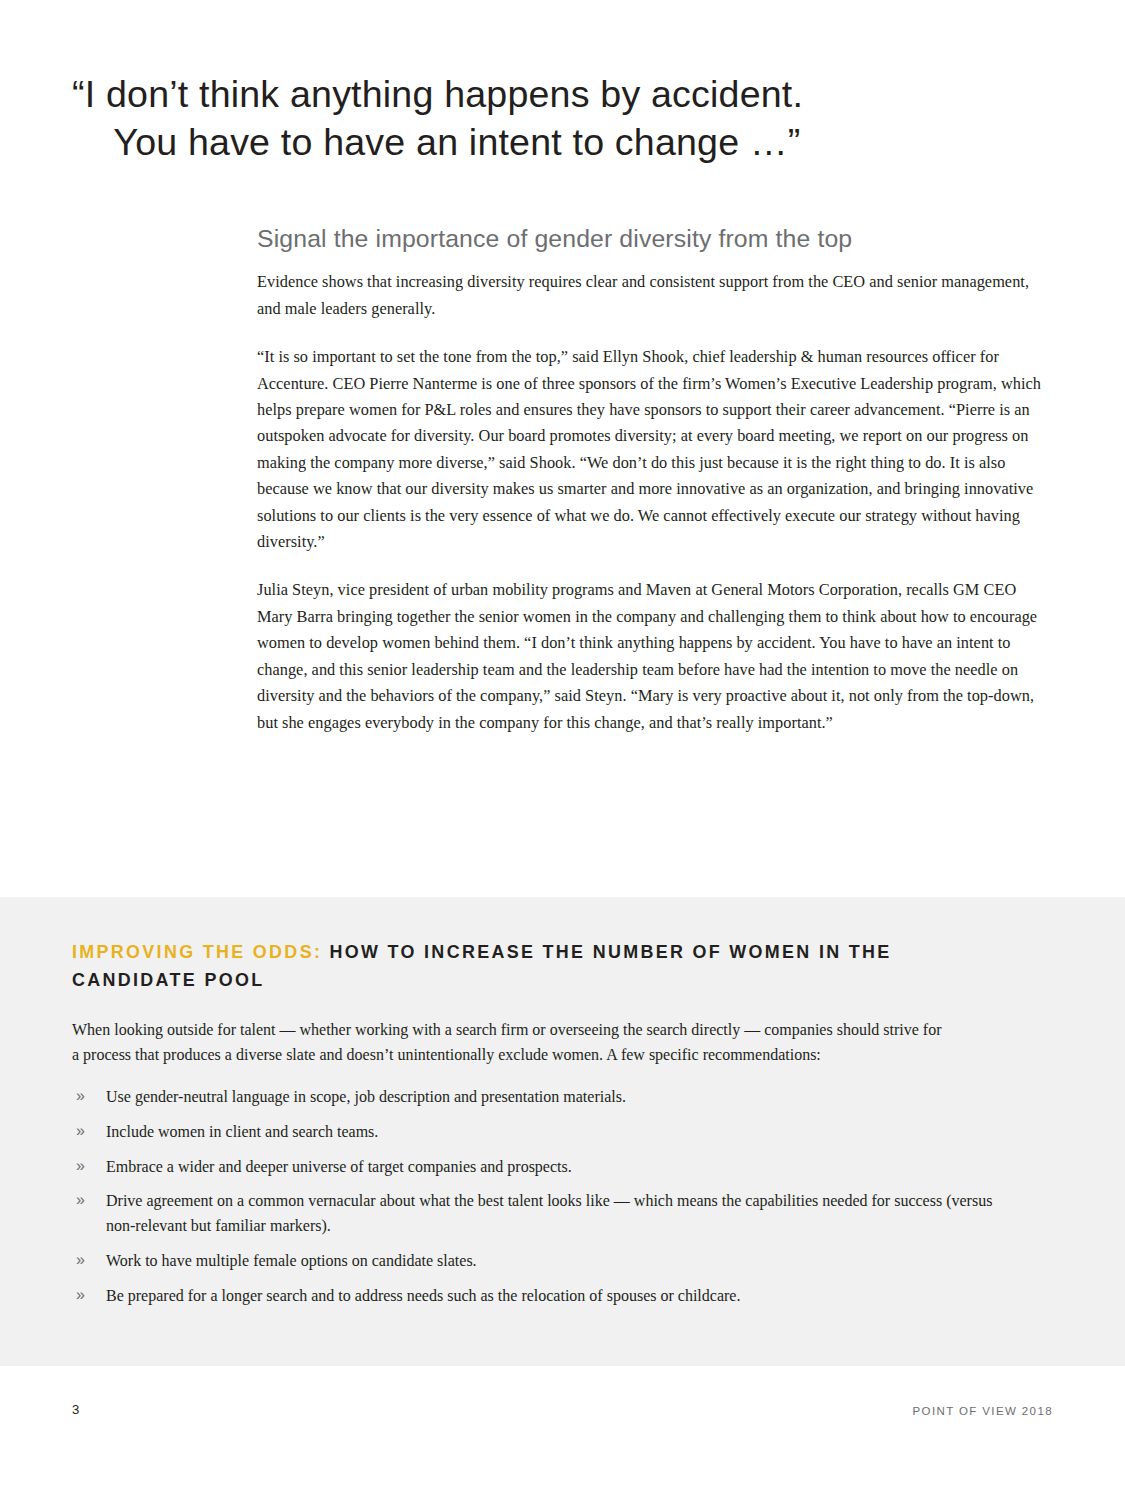“I don’t think anything happens by accident. You have to have an intent to change …”
Signal the importance of gender diversity from the top
Evidence shows that increasing diversity requires clear and consistent support from the CEO and senior management, and male leaders generally.
“It is so important to set the tone from the top,” said Ellyn Shook, chief leadership & human resources officer for Accenture. CEO Pierre Nanterme is one of three sponsors of the firm’s Women’s Executive Leadership program, which helps prepare women for P&L roles and ensures they have sponsors to support their career advancement. “Pierre is an outspoken advocate for diversity. Our board promotes diversity; at every board meeting, we report on our progress on making the company more diverse,” said Shook. “We don’t do this just because it is the right thing to do. It is also because we know that our diversity makes us smarter and more innovative as an organization, and bringing innovative solutions to our clients is the very essence of what we do. We cannot effectively execute our strategy without having diversity.”
Julia Steyn, vice president of urban mobility programs and Maven at General Motors Corporation, recalls GM CEO Mary Barra bringing together the senior women in the company and challenging them to think about how to encourage women to develop women behind them. “I don’t think anything happens by accident. You have to have an intent to change, and this senior leadership team and the leadership team before have had the intention to move the needle on diversity and the behaviors of the company,” said Steyn. “Mary is very proactive about it, not only from the top-down, but she engages everybody in the company for this change, and that’s really important.”
Improving the odds: How to increase the number of women in the candidate pool
When looking outside for talent — whether working with a search firm or overseeing the search directly — companies should strive for a process that produces a diverse slate and doesn’t unintentionally exclude women. A few specific recommendations:
Use gender-neutral language in scope, job description and presentation materials.
Include women in client and search teams.
Embrace a wider and deeper universe of target companies and prospects.
Drive agreement on a common vernacular about what the best talent looks like — which means the capabilities needed for success (versus non-relevant but familiar markers).
Work to have multiple female options on candidate slates.
Be prepared for a longer search and to address needs such as the relocation of spouses or childcare.
3
Point of View 2018